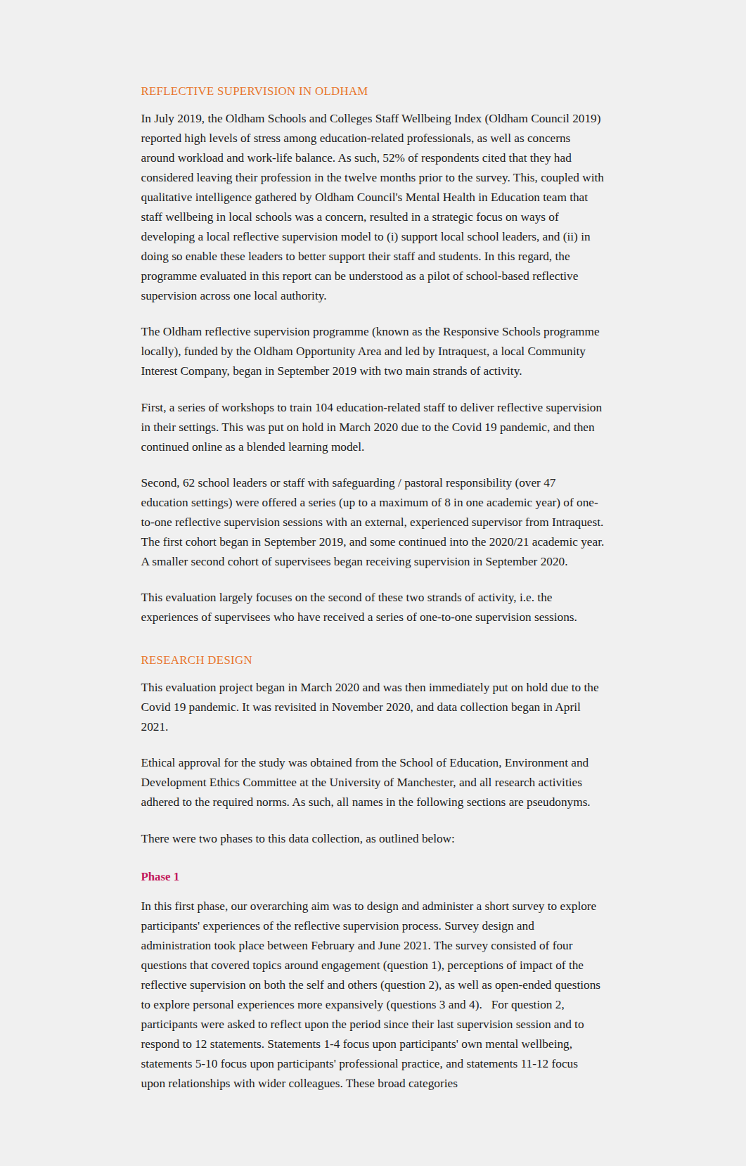Reflective Supervision in Oldham
In July 2019, the Oldham Schools and Colleges Staff Wellbeing Index (Oldham Council 2019) reported high levels of stress among education-related professionals, as well as concerns around workload and work-life balance. As such, 52% of respondents cited that they had considered leaving their profession in the twelve months prior to the survey. This, coupled with qualitative intelligence gathered by Oldham Council's Mental Health in Education team that staff wellbeing in local schools was a concern, resulted in a strategic focus on ways of developing a local reflective supervision model to (i) support local school leaders, and (ii) in doing so enable these leaders to better support their staff and students. In this regard, the programme evaluated in this report can be understood as a pilot of school-based reflective supervision across one local authority.
The Oldham reflective supervision programme (known as the Responsive Schools programme locally), funded by the Oldham Opportunity Area and led by Intraquest, a local Community Interest Company, began in September 2019 with two main strands of activity.
First, a series of workshops to train 104 education-related staff to deliver reflective supervision in their settings. This was put on hold in March 2020 due to the Covid 19 pandemic, and then continued online as a blended learning model.
Second, 62 school leaders or staff with safeguarding / pastoral responsibility (over 47 education settings) were offered a series (up to a maximum of 8 in one academic year) of one-to-one reflective supervision sessions with an external, experienced supervisor from Intraquest. The first cohort began in September 2019, and some continued into the 2020/21 academic year. A smaller second cohort of supervisees began receiving supervision in September 2020.
This evaluation largely focuses on the second of these two strands of activity, i.e. the experiences of supervisees who have received a series of one-to-one supervision sessions.
Research Design
This evaluation project began in March 2020 and was then immediately put on hold due to the Covid 19 pandemic. It was revisited in November 2020, and data collection began in April 2021.
Ethical approval for the study was obtained from the School of Education, Environment and Development Ethics Committee at the University of Manchester, and all research activities adhered to the required norms. As such, all names in the following sections are pseudonyms.
There were two phases to this data collection, as outlined below:
Phase 1
In this first phase, our overarching aim was to design and administer a short survey to explore participants' experiences of the reflective supervision process. Survey design and administration took place between February and June 2021. The survey consisted of four questions that covered topics around engagement (question 1), perceptions of impact of the reflective supervision on both the self and others (question 2), as well as open-ended questions to explore personal experiences more expansively (questions 3 and 4). For question 2, participants were asked to reflect upon the period since their last supervision session and to respond to 12 statements. Statements 1-4 focus upon participants' own mental wellbeing, statements 5-10 focus upon participants' professional practice, and statements 11-12 focus upon relationships with wider colleagues. These broad categories